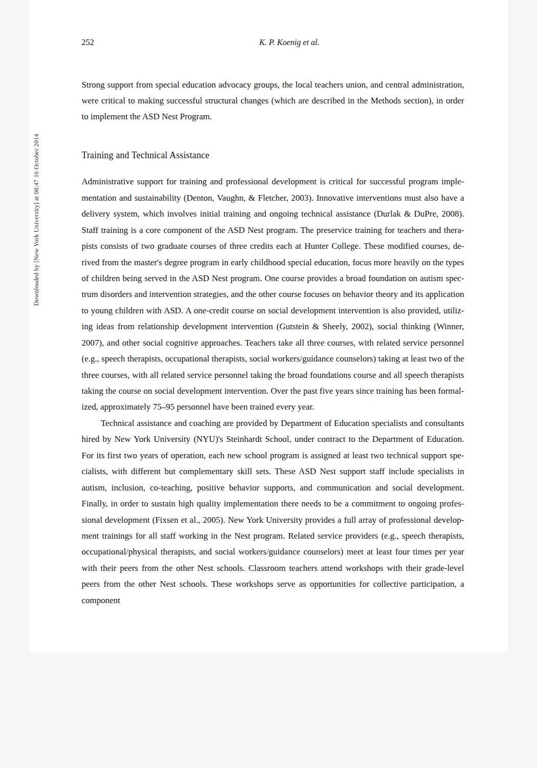Downloaded by [New York University] at 08:47 16 October 2014
252 K. P. Koenig et al.
Strong support from special education advocacy groups, the local teachers union, and central administration, were critical to making successful structural changes (which are described in the Methods section), in order to implement the ASD Nest Program.
Training and Technical Assistance
Administrative support for training and professional development is critical for successful program implementation and sustainability (Denton, Vaughn, & Fletcher, 2003). Innovative interventions must also have a delivery system, which involves initial training and ongoing technical assistance (Durlak & DuPre, 2008). Staff training is a core component of the ASD Nest program. The preservice training for teachers and therapists consists of two graduate courses of three credits each at Hunter College. These modified courses, derived from the master's degree program in early childhood special education, focus more heavily on the types of children being served in the ASD Nest program. One course provides a broad foundation on autism spectrum disorders and intervention strategies, and the other course focuses on behavior theory and its application to young children with ASD. A one-credit course on social development intervention is also provided, utilizing ideas from relationship development intervention (Gutstein & Sheely, 2002), social thinking (Winner, 2007), and other social cognitive approaches. Teachers take all three courses, with related service personnel (e.g., speech therapists, occupational therapists, social workers/guidance counselors) taking at least two of the three courses, with all related service personnel taking the broad foundations course and all speech therapists taking the course on social development intervention. Over the past five years since training has been formalized, approximately 75–95 personnel have been trained every year.
Technical assistance and coaching are provided by Department of Education specialists and consultants hired by New York University (NYU)'s Steinhardt School, under contract to the Department of Education. For its first two years of operation, each new school program is assigned at least two technical support specialists, with different but complementary skill sets. These ASD Nest support staff include specialists in autism, inclusion, co-teaching, positive behavior supports, and communication and social development. Finally, in order to sustain high quality implementation there needs to be a commitment to ongoing professional development (Fixsen et al., 2005). New York University provides a full array of professional development trainings for all staff working in the Nest program. Related service providers (e.g., speech therapists, occupational/physical therapists, and social workers/guidance counselors) meet at least four times per year with their peers from the other Nest schools. Classroom teachers attend workshops with their grade-level peers from the other Nest schools. These workshops serve as opportunities for collective participation, a component